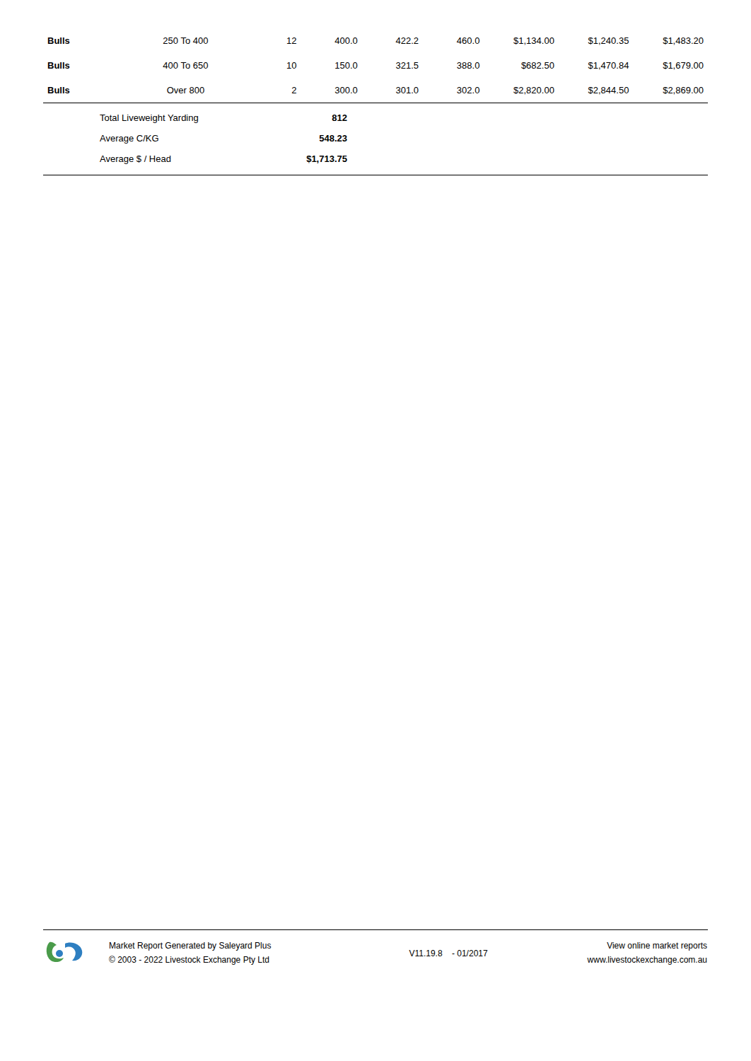| Bulls | 250 To 400 | 12 | 400.0 | 422.2 | 460.0 | $1,134.00 | $1,240.35 | $1,483.20 |
| Bulls | 400 To 650 | 10 | 150.0 | 321.5 | 388.0 | $682.50 | $1,470.84 | $1,679.00 |
| Bulls | Over 800 | 2 | 300.0 | 301.0 | 302.0 | $2,820.00 | $2,844.50 | $2,869.00 |
| Total Liveweight Yarding | 812 |
| Average C/KG | 548.23 |
| Average $ / Head | $1,713.75 |
| | Market Report Generated by Saleyard Plus © 2003 - 2022 Livestock Exchange Pty Ltd | V11.19.8 - 01/2017 | View online market reports www.livestockexchange.com.au |